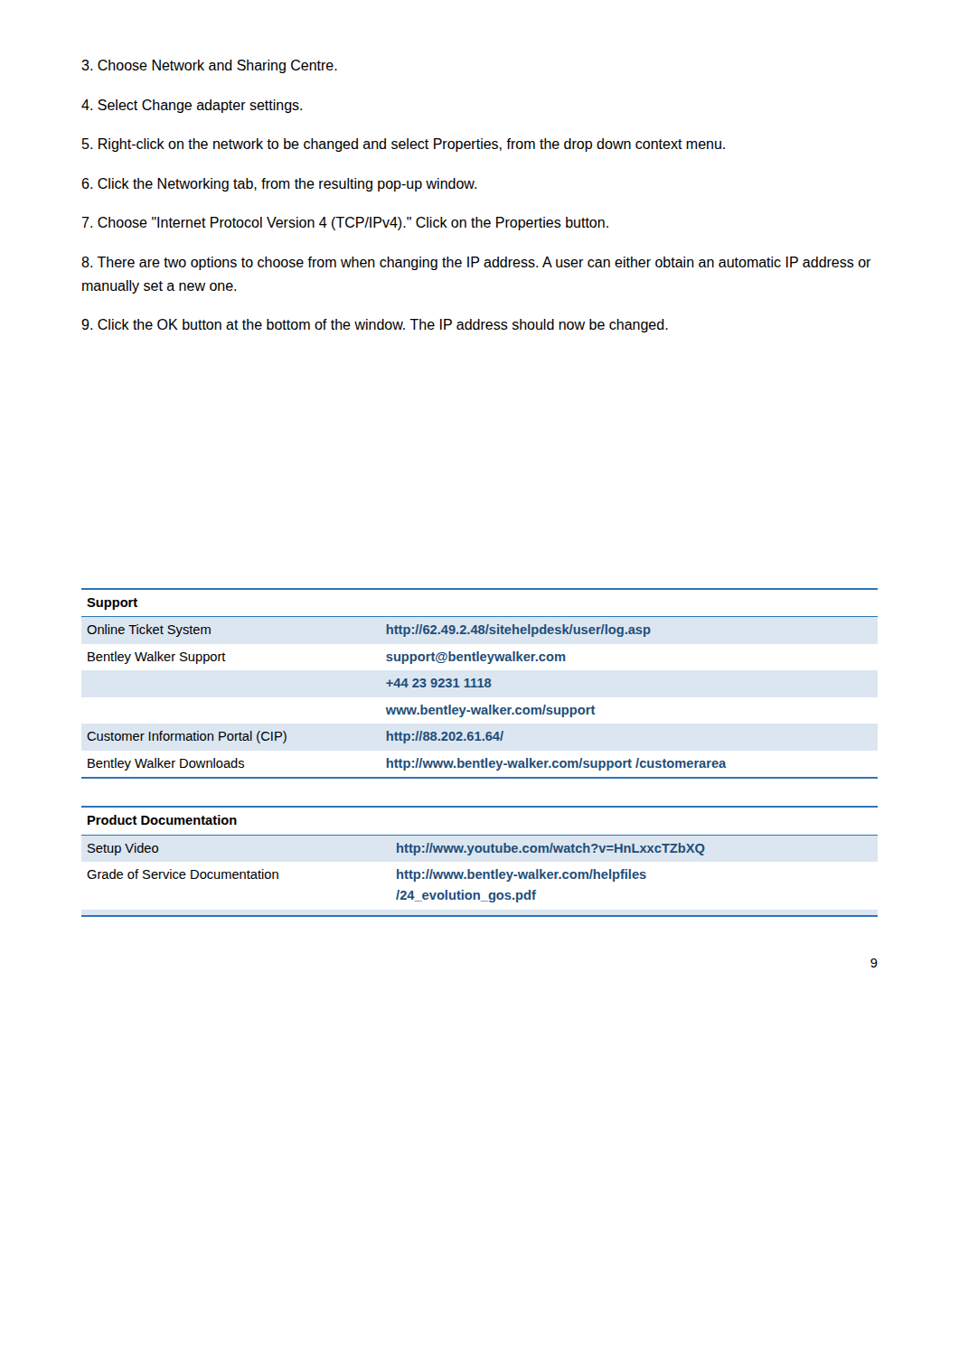3. Choose Network and Sharing Centre.
4. Select Change adapter settings.
5. Right-click on the network to be changed and select Properties, from the drop down context menu.
6. Click the Networking tab, from the resulting pop-up window.
7. Choose "Internet Protocol Version 4 (TCP/IPv4)." Click on the Properties button.
8. There are two options to choose from when changing the IP address. A user can either obtain an automatic IP address or manually set a new one.
9. Click the OK button at the bottom of the window. The IP address should now be changed.
| Support |
| Online Ticket System | http://62.49.2.48/sitehelpdesk/user/log.asp |
| Bentley Walker Support | support@bentleywalker.com |
| | +44 23 9231 1118 |
| | www.bentley-walker.com/support |
| Customer Information Portal (CIP) | http://88.202.61.64/ |
| Bentley Walker Downloads | http://www.bentley-walker.com/support /customerarea |
| Product Documentation |
| Setup Video | http://www.youtube.com/watch?v=HnLxxcTZbXQ |
| Grade of Service Documentation | http://www.bentley-walker.com/helpfiles /24_evolution_gos.pdf |
9